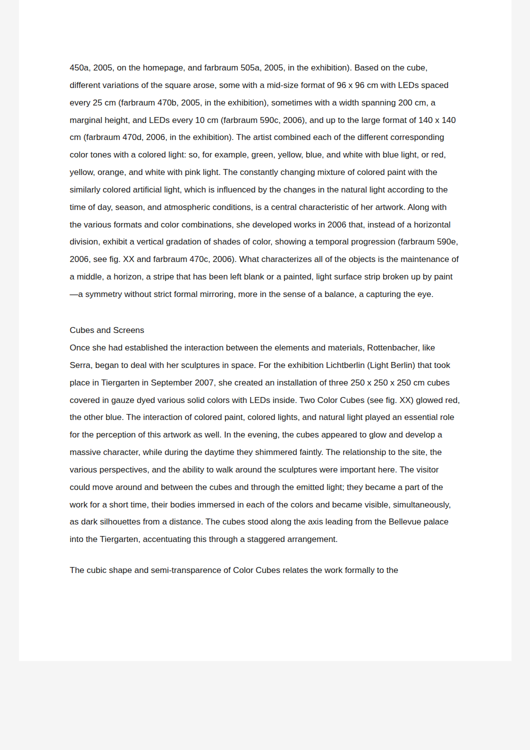450a, 2005, on the homepage, and farbraum 505a, 2005, in the exhibition). Based on the cube, different variations of the square arose, some with a mid-size format of 96 x 96 cm with LEDs spaced every 25 cm (farbraum 470b, 2005, in the exhibition), sometimes with a width spanning 200 cm, a marginal height, and LEDs every 10 cm (farbraum 590c, 2006), and up to the large format of 140 x 140 cm (farbraum 470d, 2006, in the exhibition). The artist combined each of the different corresponding color tones with a colored light: so, for example, green, yellow, blue, and white with blue light, or red, yellow, orange, and white with pink light. The constantly changing mixture of colored paint with the similarly colored artificial light, which is influenced by the changes in the natural light according to the time of day, season, and atmospheric conditions, is a central characteristic of her artwork. Along with the various formats and color combinations, she developed works in 2006 that, instead of a horizontal division, exhibit a vertical gradation of shades of color, showing a temporal progression (farbraum 590e, 2006, see fig. XX and farbraum 470c, 2006). What characterizes all of the objects is the maintenance of a middle, a horizon, a stripe that has been left blank or a painted, light surface strip broken up by paint—a symmetry without strict formal mirroring, more in the sense of a balance, a capturing the eye.
Cubes and Screens
Once she had established the interaction between the elements and materials, Rottenbacher, like Serra, began to deal with her sculptures in space. For the exhibition Lichtberlin (Light Berlin) that took place in Tiergarten in September 2007, she created an installation of three 250 x 250 x 250 cm cubes covered in gauze dyed various solid colors with LEDs inside. Two Color Cubes (see fig. XX) glowed red, the other blue. The interaction of colored paint, colored lights, and natural light played an essential role for the perception of this artwork as well. In the evening, the cubes appeared to glow and develop a massive character, while during the daytime they shimmered faintly. The relationship to the site, the various perspectives, and the ability to walk around the sculptures were important here. The visitor could move around and between the cubes and through the emitted light; they became a part of the work for a short time, their bodies immersed in each of the colors and became visible, simultaneously, as dark silhouettes from a distance. The cubes stood along the axis leading from the Bellevue palace into the Tiergarten, accentuating this through a staggered arrangement.
The cubic shape and semi-transparence of Color Cubes relates the work formally to the